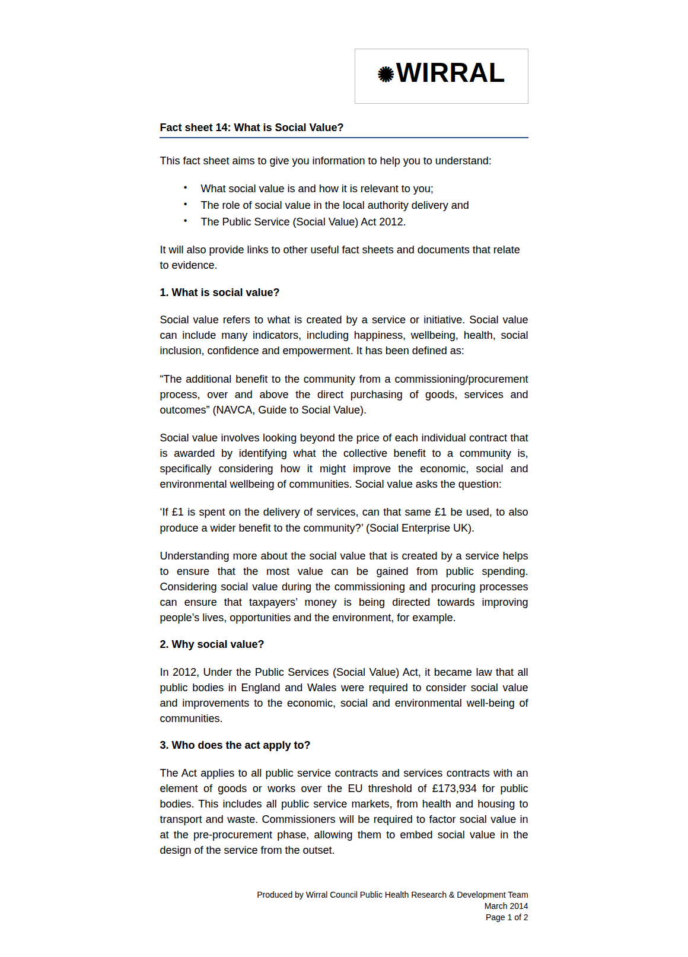✺WIRRAL
Fact sheet 14: What is Social Value?
This fact sheet aims to give you information to help you to understand:
What social value is and how it is relevant to you;
The role of social value in the local authority delivery and
The Public Service (Social Value) Act 2012.
It will also provide links to other useful fact sheets and documents that relate to evidence.
1. What is social value?
Social value refers to what is created by a service or initiative. Social value can include many indicators, including happiness, wellbeing, health, social inclusion, confidence and empowerment. It has been defined as:
“The additional benefit to the community from a commissioning/procurement process, over and above the direct purchasing of goods, services and outcomes” (NAVCA, Guide to Social Value).
Social value involves looking beyond the price of each individual contract that is awarded by identifying what the collective benefit to a community is, specifically considering how it might improve the economic, social and environmental wellbeing of communities. Social value asks the question:
‘If £1 is spent on the delivery of services, can that same £1 be used, to also produce a wider benefit to the community?’ (Social Enterprise UK).
Understanding more about the social value that is created by a service helps to ensure that the most value can be gained from public spending. Considering social value during the commissioning and procuring processes can ensure that taxpayers’ money is being directed towards improving people’s lives, opportunities and the environment, for example.
2. Why social value?
In 2012, Under the Public Services (Social Value) Act, it became law that all public bodies in England and Wales were required to consider social value and improvements to the economic, social and environmental well-being of communities.
3. Who does the act apply to?
The Act applies to all public service contracts and services contracts with an element of goods or works over the EU threshold of £173,934 for public bodies. This includes all public service markets, from health and housing to transport and waste. Commissioners will be required to factor social value in at the pre-procurement phase, allowing them to embed social value in the design of the service from the outset.
Produced by Wirral Council Public Health Research & Development Team
March 2014
Page 1 of 2